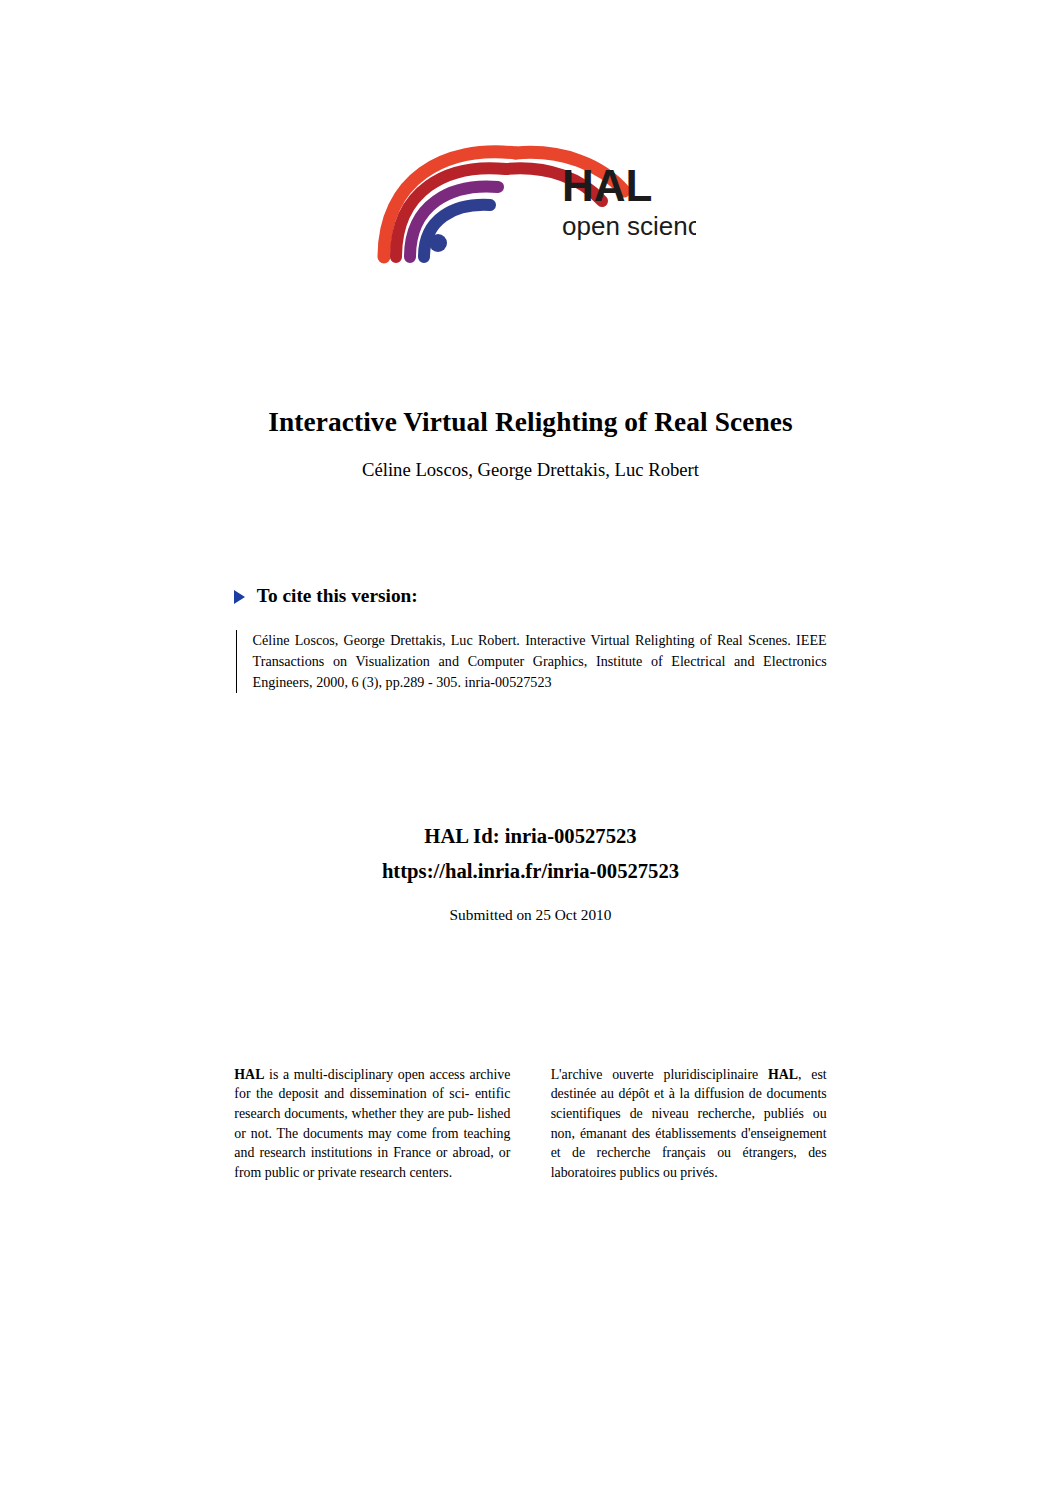HAL open science HAL open science
Interactive Virtual Relighting of Real Scenes
Céline Loscos, George Drettakis, Luc Robert
To cite this version:
Céline Loscos, George Drettakis, Luc Robert. Interactive Virtual Relighting of Real Scenes. IEEE Transactions on Visualization and Computer Graphics, Institute of Electrical and Electronics Engineers, 2000, 6 (3), pp.289 - 305. inria-00527523
HAL Id: inria-00527523
https://hal.inria.fr/inria-00527523
Submitted on 25 Oct 2010
HAL is a multi-disciplinary open access archive for the deposit and dissemination of sci- entific research documents, whether they are pub- lished or not. The documents may come from teaching and research institutions in France or abroad, or from public or private research centers.
L'archive ouverte pluridisciplinaire HAL, est destinée au dépôt et à la diffusion de documents scientifiques de niveau recherche, publiés ou non, émanant des établissements d'enseignement et de recherche français ou étrangers, des laboratoires publics ou privés.